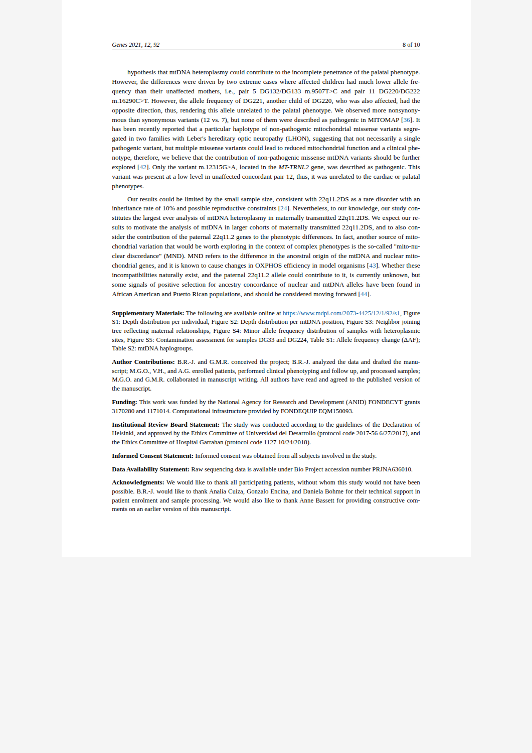Genes 2021, 12, 92
8 of 10
hypothesis that mtDNA heteroplasmy could contribute to the incomplete penetrance of the palatal phenotype. However, the differences were driven by two extreme cases where affected children had much lower allele frequency than their unaffected mothers, i.e., pair 5 DG132/DG133 m.9507T>C and pair 11 DG220/DG222 m.16290C>T. However, the allele frequency of DG221, another child of DG220, who was also affected, had the opposite direction, thus, rendering this allele unrelated to the palatal phenotype. We observed more nonsynonymous than synonymous variants (12 vs. 7), but none of them were described as pathogenic in MITOMAP [36]. It has been recently reported that a particular haplotype of non-pathogenic mitochondrial missense variants segregated in two families with Leber's hereditary optic neuropathy (LHON), suggesting that not necessarily a single pathogenic variant, but multiple missense variants could lead to reduced mitochondrial function and a clinical phenotype, therefore, we believe that the contribution of non-pathogenic missense mtDNA variants should be further explored [42]. Only the variant m.12315G>A, located in the MT-TRNL2 gene, was described as pathogenic. This variant was present at a low level in unaffected concordant pair 12, thus, it was unrelated to the cardiac or palatal phenotypes.
Our results could be limited by the small sample size, consistent with 22q11.2DS as a rare disorder with an inheritance rate of 10% and possible reproductive constraints [24]. Nevertheless, to our knowledge, our study constitutes the largest ever analysis of mtDNA heteroplasmy in maternally transmitted 22q11.2DS. We expect our results to motivate the analysis of mtDNA in larger cohorts of maternally transmitted 22q11.2DS, and to also consider the contribution of the paternal 22q11.2 genes to the phenotypic differences. In fact, another source of mitochondrial variation that would be worth exploring in the context of complex phenotypes is the so-called "mito-nuclear discordance" (MND). MND refers to the difference in the ancestral origin of the mtDNA and nuclear mitochondrial genes, and it is known to cause changes in OXPHOS efficiency in model organisms [43]. Whether these incompatibilities naturally exist, and the paternal 22q11.2 allele could contribute to it, is currently unknown, but some signals of positive selection for ancestry concordance of nuclear and mtDNA alleles have been found in African American and Puerto Rican populations, and should be considered moving forward [44].
Supplementary Materials: The following are available online at https://www.mdpi.com/2073-4425/12/1/92/s1, Figure S1: Depth distribution per individual, Figure S2: Depth distribution per mtDNA position, Figure S3: Neighbor joining tree reflecting maternal relationships, Figure S4: Minor allele frequency distribution of samples with heteroplasmic sites, Figure S5: Contamination assessment for samples DG33 and DG224, Table S1: Allele frequency change (ΔAF); Table S2: mtDNA haplogroups.
Author Contributions: B.R.-J. and G.M.R. conceived the project; B.R.-J. analyzed the data and drafted the manuscript; M.G.O., V.H., and A.G. enrolled patients, performed clinical phenotyping and follow up, and processed samples; M.G.O. and G.M.R. collaborated in manuscript writing. All authors have read and agreed to the published version of the manuscript.
Funding: This work was funded by the National Agency for Research and Development (ANID) FONDECYT grants 3170280 and 1171014. Computational infrastructure provided by FONDEQUIP EQM150093.
Institutional Review Board Statement: The study was conducted according to the guidelines of the Declaration of Helsinki, and approved by the Ethics Committee of Universidad del Desarrollo (protocol code 2017-56 6/27/2017), and the Ethics Committee of Hospital Garrahan (protocol code 1127 10/24/2018).
Informed Consent Statement: Informed consent was obtained from all subjects involved in the study.
Data Availability Statement: Raw sequencing data is available under Bio Project accession number PRJNA636010.
Acknowledgments: We would like to thank all participating patients, without whom this study would not have been possible. B.R.-J. would like to thank Analia Cuiza, Gonzalo Encina, and Daniela Bohme for their technical support in patient enrolment and sample processing. We would also like to thank Anne Bassett for providing constructive comments on an earlier version of this manuscript.